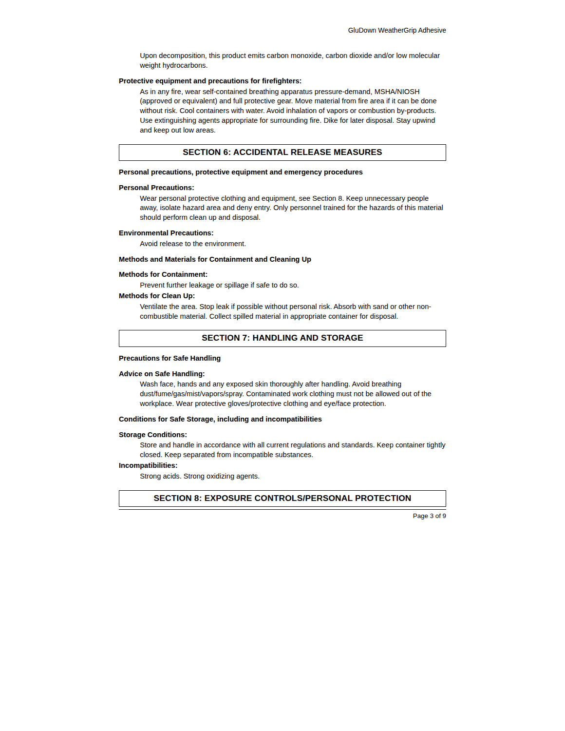GluDown WeatherGrip Adhesive
Upon decomposition, this product emits carbon monoxide, carbon dioxide and/or low molecular weight hydrocarbons.
Protective equipment and precautions for firefighters:
As in any fire, wear self-contained breathing apparatus pressure-demand, MSHA/NIOSH (approved or equivalent) and full protective gear. Move material from fire area if it can be done without risk. Cool containers with water. Avoid inhalation of vapors or combustion by-products. Use extinguishing agents appropriate for surrounding fire. Dike for later disposal. Stay upwind and keep out low areas.
SECTION 6: ACCIDENTAL RELEASE MEASURES
Personal precautions, protective equipment and emergency procedures
Personal Precautions:
Wear personal protective clothing and equipment, see Section 8. Keep unnecessary people away, isolate hazard area and deny entry. Only personnel trained for the hazards of this material should perform clean up and disposal.
Environmental Precautions:
Avoid release to the environment.
Methods and Materials for Containment and Cleaning Up
Methods for Containment:
Prevent further leakage or spillage if safe to do so.
Methods for Clean Up:
Ventilate the area. Stop leak if possible without personal risk. Absorb with sand or other non-combustible material. Collect spilled material in appropriate container for disposal.
SECTION 7: HANDLING AND STORAGE
Precautions for Safe Handling
Advice on Safe Handling:
Wash face, hands and any exposed skin thoroughly after handling. Avoid breathing dust/fume/gas/mist/vapors/spray. Contaminated work clothing must not be allowed out of the workplace. Wear protective gloves/protective clothing and eye/face protection.
Conditions for Safe Storage, including and incompatibilities
Storage Conditions:
Store and handle in accordance with all current regulations and standards. Keep container tightly closed. Keep separated from incompatible substances.
Incompatibilities:
Strong acids. Strong oxidizing agents.
SECTION 8: EXPOSURE CONTROLS/PERSONAL PROTECTION
Page 3 of 9